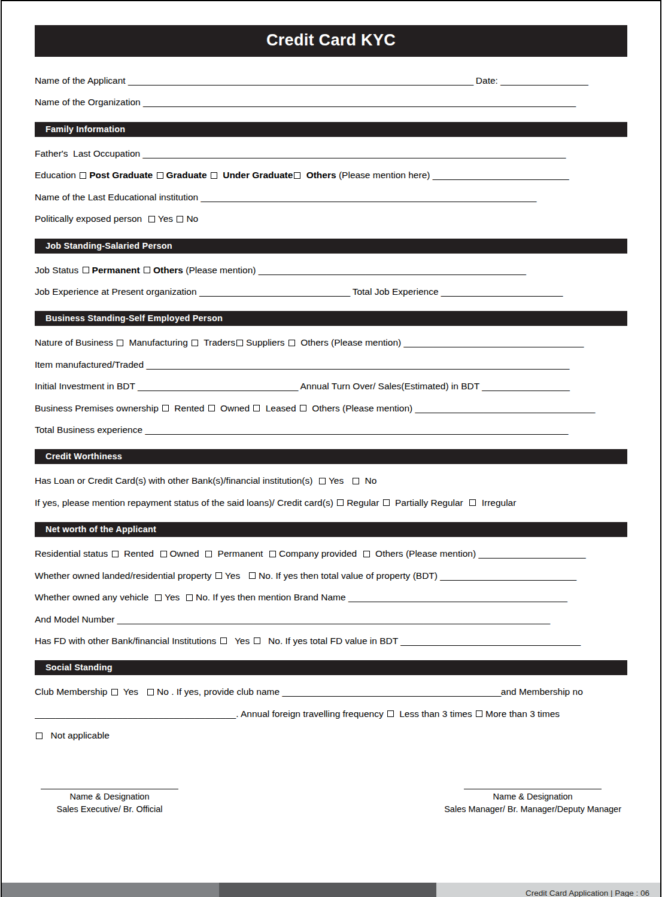Credit Card KYC
Name of the Applicant _______________________________________________________________________ Date: __________________
Name of the Organization _________________________________________________________________________________________
Family Information
Father's Last Occupation _______________________________________________________________________________________
Education Post Graduate Graduate Under Graduate Others (Please mention here) ____________________________
Name of the Last Educational institution _____________________________________________________________________
Politically exposed person Yes No
Job Standing-Salaried Person
Job Status Permanent Others (Please mention) _______________________________________________________
Job Experience at Present organization _______________________________ Total Job Experience _________________________
Business Standing-Self Employed Person
Nature of Business Manufacturing Traders Suppliers Others (Please mention) _____________________________________
Item manufactured/Traded _______________________________________________________________________________________
Initial Investment in BDT _________________________________ Annual Turn Over/ Sales(Estimated) in BDT __________________
Business Premises ownership Rented Owned Leased Others (Please mention) _____________________________________
Total Business experience _______________________________________________________________________________________
Credit Worthiness
Has Loan or Credit Card(s) with other Bank(s)/financial institution(s) Yes No
If yes, please mention repayment status of the said loans)/ Credit card(s) Regular Partially Regular Irregular
Net worth of the Applicant
Residential status Rented Owned Permanent Company provided Others (Please mention) ______________________
Whether owned landed/residential property Yes No. If yes then total value of property (BDT) ____________________________
Whether owned any vehicle Yes No. If yes then mention Brand Name _____________________________________________
And Model Number _________________________________________________________________________________________
Has FD with other Bank/financial Institutions Yes No. If yes total FD value in BDT _____________________________________
Social Standing
Club Membership Yes No . If yes, provide club name _____________________________________________and Membership no
_______________________________________. Annual foreign travelling frequency Less than 3 times More than 3 times
Not applicable
Name & Designation
Sales Executive/ Br. Official
Name & Designation
Sales Manager/ Br. Manager/Deputy Manager
Credit Card Application | Page : 06